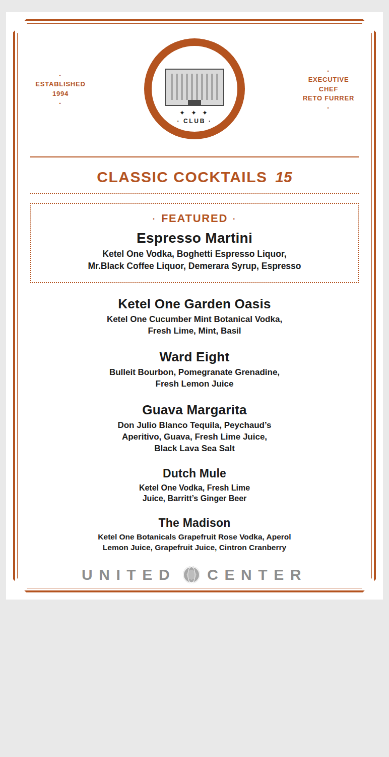· Established
1994 ·
✦ ✦ ✦
· CLUB ·
· Executive Chef
Reto Furrer ·
Classic Cocktails 15
·Featured·
Espresso Martini
Ketel One Vodka, Boghetti Espresso Liquor,
Mr.Black Coffee Liquor, Demerara Syrup, Espresso
Ketel One Garden Oasis
Ketel One Cucumber Mint Botanical Vodka,
Fresh Lime, Mint, Basil
Ward Eight
Bulleit Bourbon, Pomegranate Grenadine,
Fresh Lemon Juice
Guava Margarita
Don Julio Blanco Tequila, Peychaud’s
Aperitivo, Guava, Fresh Lime Juice,
Black Lava Sea Salt
Dutch Mule
Ketel One Vodka, Fresh Lime
Juice, Barritt’s Ginger Beer
The Madison
Ketel One Botanicals Grapefruit Rose Vodka, Aperol
Lemon Juice, Grapefruit Juice, Cintron Cranberry
United Center